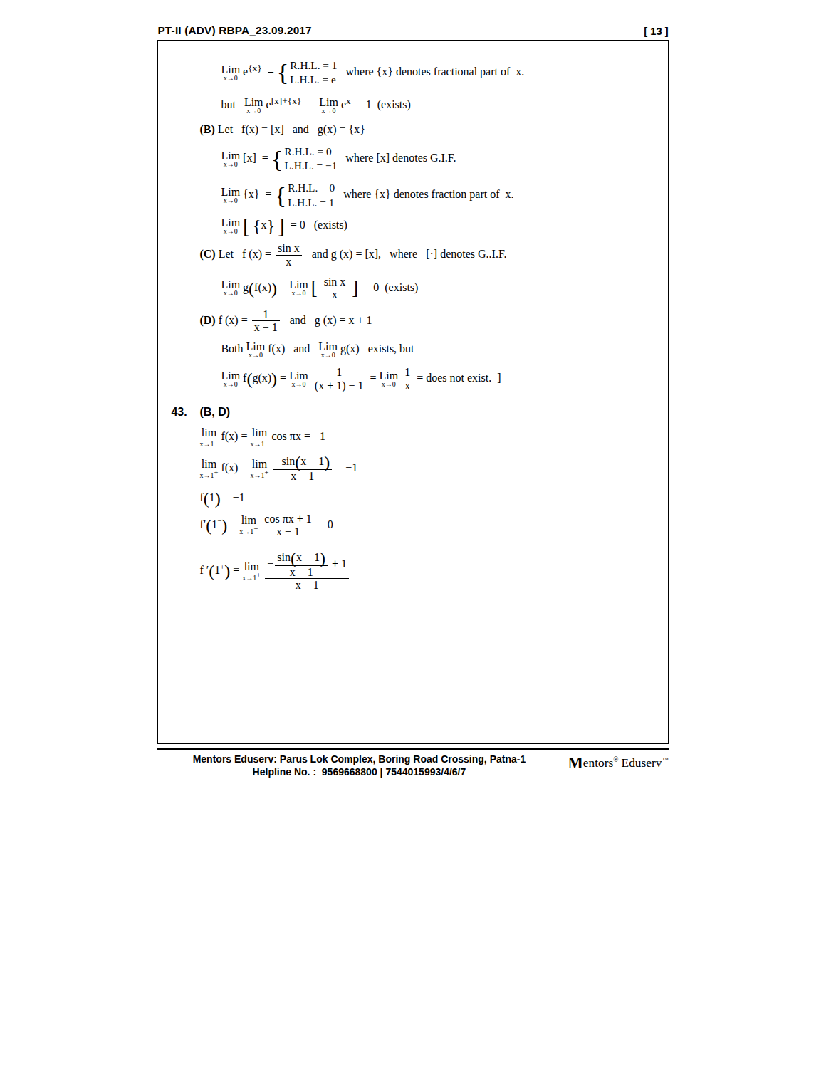PT-II (ADV) RBPA_23.09.2017
[ 13 ]
Lim x→0 e{x} = { R.H.L. = 1
L.H.L. = e where {x} denotes fractional part of x.
but Lim x→0 e[x]+{x} = Lim x→0 ex = 1 (exists)
(B) Let f(x) = [x] and g(x) = {x}
Lim x→0 [x] = { R.H.L. = 0
L.H.L. = −1 where [x] denotes G.I.F.
Lim x→0 {x} = { R.H.L. = 0
L.H.L. = 1 where {x} denotes fraction part of x.
Lim x→0 [ {x} ] = 0 (exists)
(C) Let f (x) = sin x x and g (x) = [x], where [·] denotes G..I.F.
Lim x→0 g(f(x)) = Lim x→0 [ sin x x ] = 0 (exists)
(D) f (x) = 1 x − 1 and g (x) = x + 1
Both Lim x→0 f(x) and Lim x→0 g(x) exists, but
Lim x→0 f(g(x)) = Lim x→0 1(x + 1) − 1 = Lim x→0 1 x = does not exist. ]
43. (B, D)
lim x→1− f(x) = lim x→1− cos πx = −1
lim x→1+ f(x) = lim x→1+ −sin(x − 1) x − 1 = −1
f(1) = −1
f′(1−) = lim x→1− cos πx + 1 x − 1 = 0
f ′(1+) = lim x→1+ −sin(x − 1) x − 1 + 1 x − 1
Mentors Eduserv: Parus Lok Complex, Boring Road Crossing, Patna-1
Helpline No. : 9569668800 | 7544015993/4/6/7
Mentors® Eduserv™